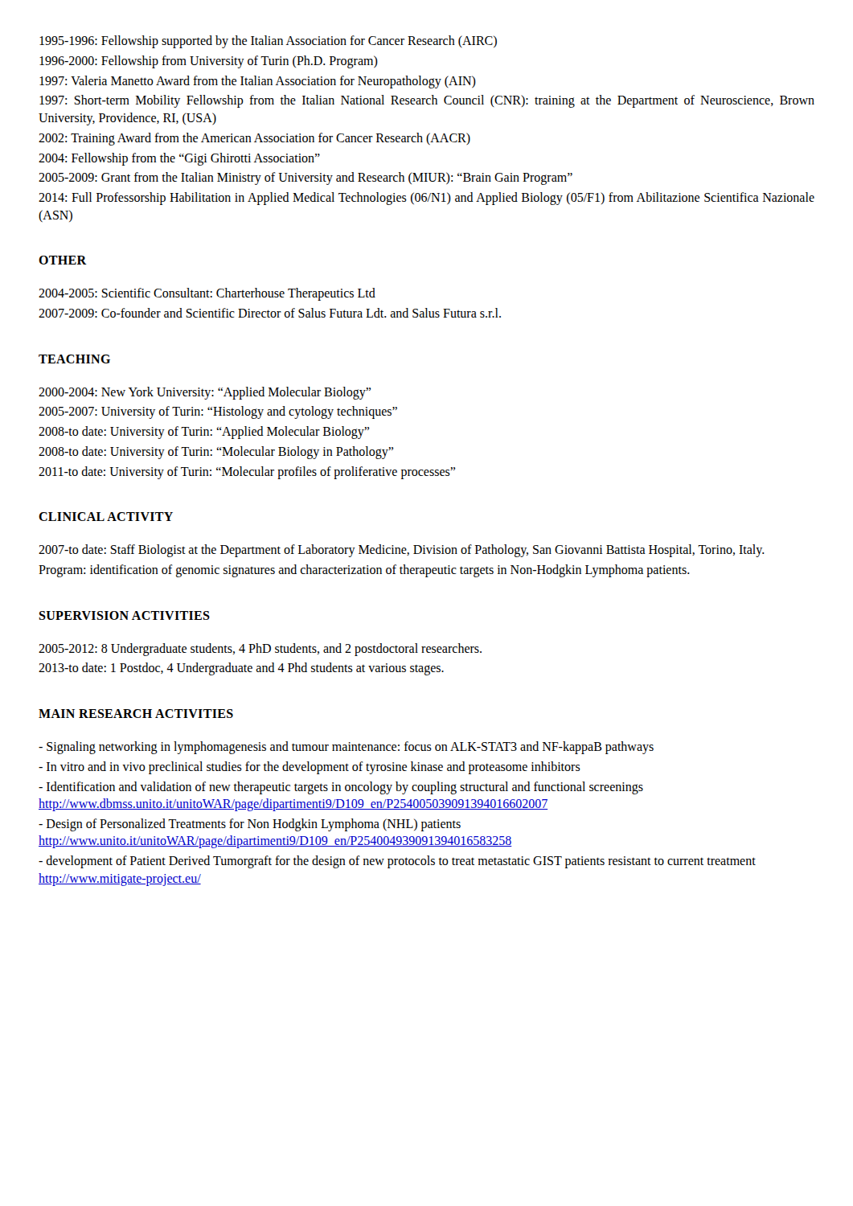1995-1996: Fellowship supported by the Italian Association for Cancer Research (AIRC)
1996-2000: Fellowship from University of Turin (Ph.D. Program)
1997: Valeria Manetto Award from the Italian Association for Neuropathology (AIN)
1997: Short-term Mobility Fellowship from the Italian National Research Council (CNR): training at the Department of Neuroscience, Brown University, Providence, RI, (USA)
2002: Training Award from the American Association for Cancer Research (AACR)
2004: Fellowship from the “Gigi Ghirotti Association”
2005-2009: Grant from the Italian Ministry of University and Research (MIUR): “Brain Gain Program”
2014: Full Professorship Habilitation in Applied Medical Technologies (06/N1) and Applied Biology (05/F1) from Abilitazione Scientifica Nazionale (ASN)
OTHER
2004-2005: Scientific Consultant: Charterhouse Therapeutics Ltd
2007-2009: Co-founder and Scientific Director of Salus Futura Ldt. and Salus Futura s.r.l.
TEACHING
2000-2004: New York University: “Applied Molecular Biology”
2005-2007: University of Turin: “Histology and cytology techniques”
2008-to date: University of Turin: “Applied Molecular Biology”
2008-to date: University of Turin: “Molecular Biology in Pathology”
2011-to date: University of Turin: “Molecular profiles of proliferative processes”
CLINICAL ACTIVITY
2007-to date: Staff Biologist at the Department of Laboratory Medicine, Division of Pathology, San Giovanni Battista Hospital, Torino, Italy.
Program: identification of genomic signatures and characterization of therapeutic targets in Non-Hodgkin Lymphoma patients.
SUPERVISION ACTIVITIES
2005-2012: 8 Undergraduate students, 4 PhD students, and 2 postdoctoral researchers.
2013-to date: 1 Postdoc, 4 Undergraduate and 4 Phd students at various stages.
MAIN RESEARCH ACTIVITIES
- Signaling networking in lymphomagenesis and tumour maintenance: focus on ALK-STAT3 and NF-kappaB pathways
- In vitro and in vivo preclinical studies for the development of tyrosine kinase and proteasome inhibitors
- Identification and validation of new therapeutic targets in oncology by coupling structural and functional screenings
http://www.dbmss.unito.it/unitoWAR/page/dipartimenti9/D109_en/P254005039091394016602007
- Design of Personalized Treatments for Non Hodgkin Lymphoma (NHL) patients
http://www.unito.it/unitoWAR/page/dipartimenti9/D109_en/P254004939091394016583258
- development of Patient Derived Tumorgraft for the design of new protocols to treat metastatic GIST patients resistant to current treatment
http://www.mitigate-project.eu/